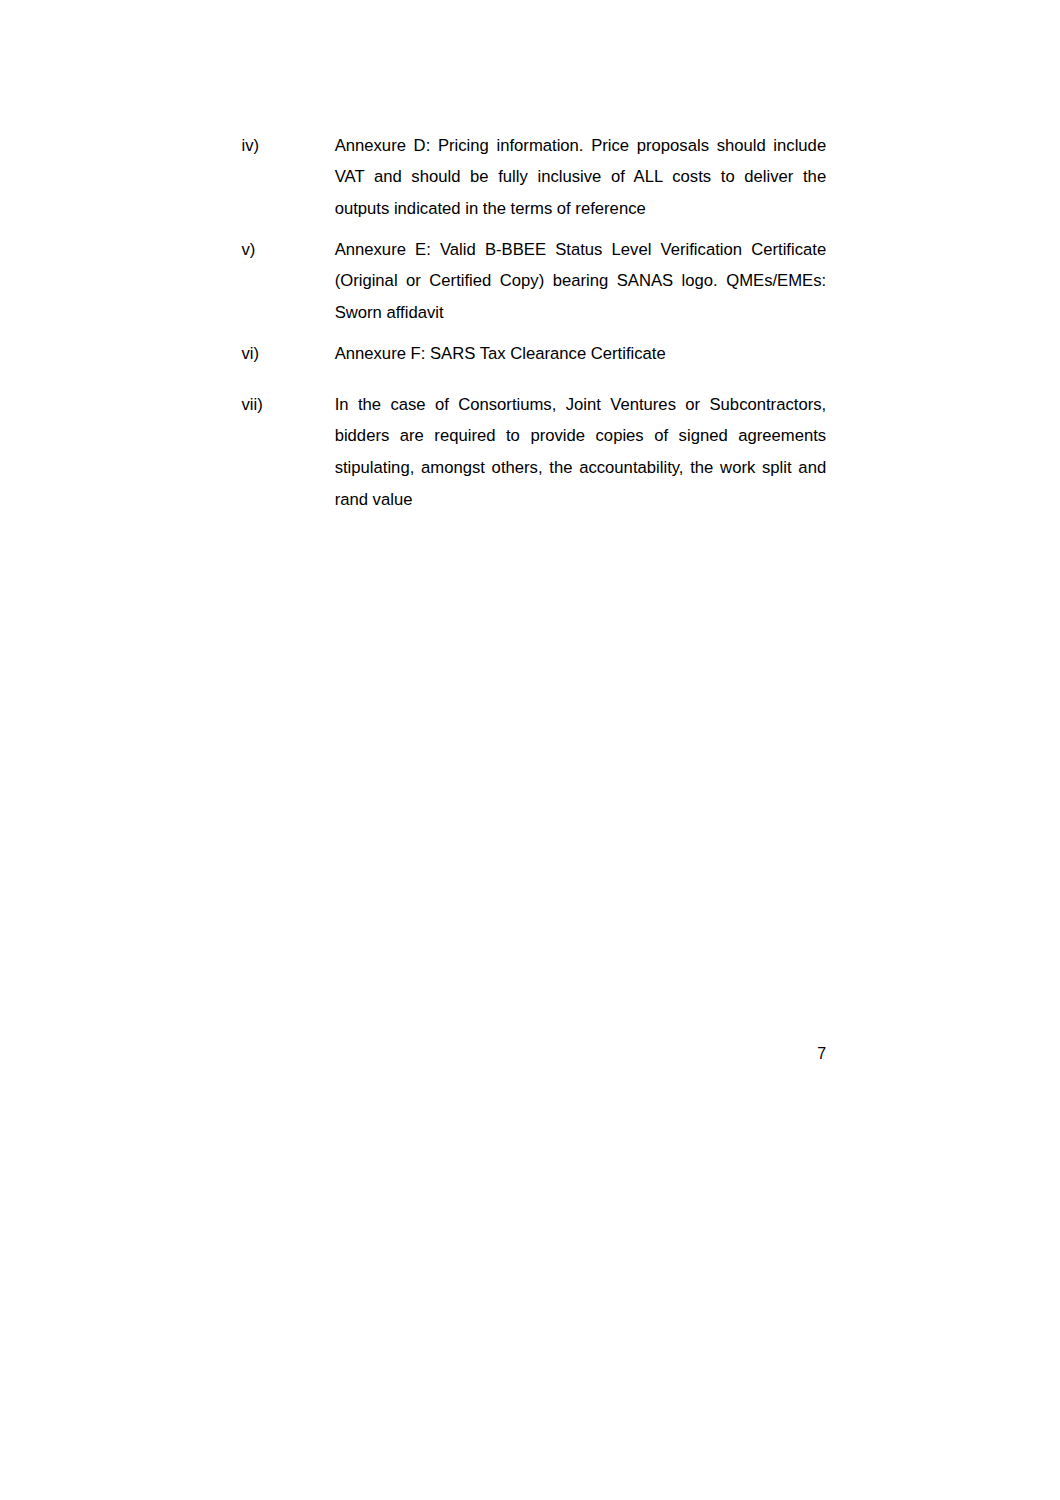iv) Annexure D: Pricing information. Price proposals should include VAT and should be fully inclusive of ALL costs to deliver the outputs indicated in the terms of reference
v) Annexure E: Valid B-BBEE Status Level Verification Certificate (Original or Certified Copy) bearing SANAS logo. QMEs/EMEs: Sworn affidavit
vi) Annexure F: SARS Tax Clearance Certificate
vii) In the case of Consortiums, Joint Ventures or Subcontractors, bidders are required to provide copies of signed agreements stipulating, amongst others, the accountability, the work split and rand value
7